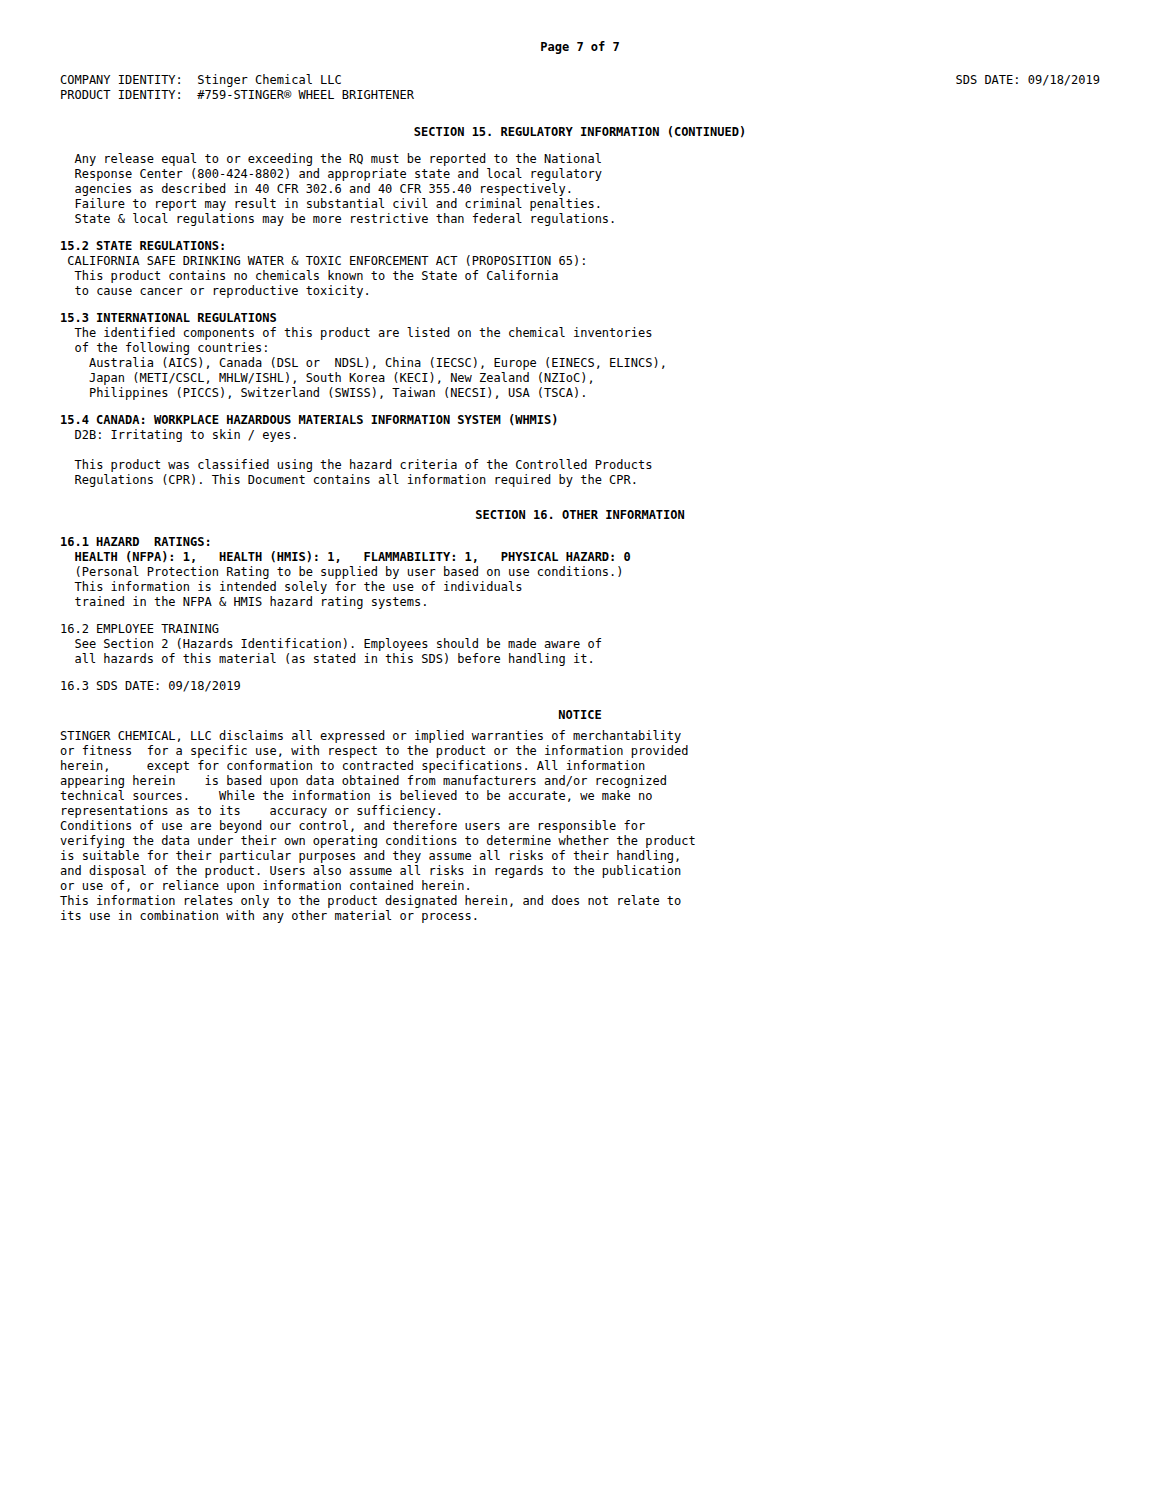Page 7 of 7
COMPANY IDENTITY: Stinger Chemical LLC PRODUCT IDENTITY: #759-STINGER® WHEEL BRIGHTENER
SDS DATE: 09/18/2019
SECTION 15. REGULATORY INFORMATION (CONTINUED)
  Any release equal to or exceeding the RQ must be reported to the National
  Response Center (800-424-8802) and appropriate state and local regulatory
  agencies as described in 40 CFR 302.6 and 40 CFR 355.40 respectively.
  Failure to report may result in substantial civil and criminal penalties.
  State & local regulations may be more restrictive than federal regulations.
15.2 STATE REGULATIONS:
 CALIFORNIA SAFE DRINKING WATER & TOXIC ENFORCEMENT ACT (PROPOSITION 65):
  This product contains no chemicals known to the State of California
  to cause cancer or reproductive toxicity.
15.3 INTERNATIONAL REGULATIONS
  The identified components of this product are listed on the chemical inventories
  of the following countries:
    Australia (AICS), Canada (DSL or  NDSL), China (IECSC), Europe (EINECS, ELINCS),
    Japan (METI/CSCL, MHLW/ISHL), South Korea (KECI), New Zealand (NZIoC),
    Philippines (PICCS), Switzerland (SWISS), Taiwan (NECSI), USA (TSCA).
15.4 CANADA: WORKPLACE HAZARDOUS MATERIALS INFORMATION SYSTEM (WHMIS)
  D2B: Irritating to skin / eyes.

  This product was classified using the hazard criteria of the Controlled Products
  Regulations (CPR). This Document contains all information required by the CPR.
SECTION 16. OTHER INFORMATION
16.1 HAZARD  RATINGS:
  HEALTH (NFPA): 1,   HEALTH (HMIS): 1,   FLAMMABILITY: 1,   PHYSICAL HAZARD: 0
  (Personal Protection Rating to be supplied by user based on use conditions.)
  This information is intended solely for the use of individuals
  trained in the NFPA & HMIS hazard rating systems.
16.2 EMPLOYEE TRAINING
  See Section 2 (Hazards Identification). Employees should be made aware of
  all hazards of this material (as stated in this SDS) before handling it.
16.3 SDS DATE: 09/18/2019
NOTICE
STINGER CHEMICAL, LLC disclaims all expressed or implied warranties of merchantability
or fitness  for a specific use, with respect to the product or the information provided
herein,     except for conformation to contracted specifications. All information
appearing herein    is based upon data obtained from manufacturers and/or recognized
technical sources.    While the information is believed to be accurate, we make no
representations as to its    accuracy or sufficiency.
Conditions of use are beyond our control, and therefore users are responsible for
verifying the data under their own operating conditions to determine whether the product
is suitable for their particular purposes and they assume all risks of their handling,
and disposal of the product. Users also assume all risks in regards to the publication
or use of, or reliance upon information contained herein.
This information relates only to the product designated herein, and does not relate to
its use in combination with any other material or process.